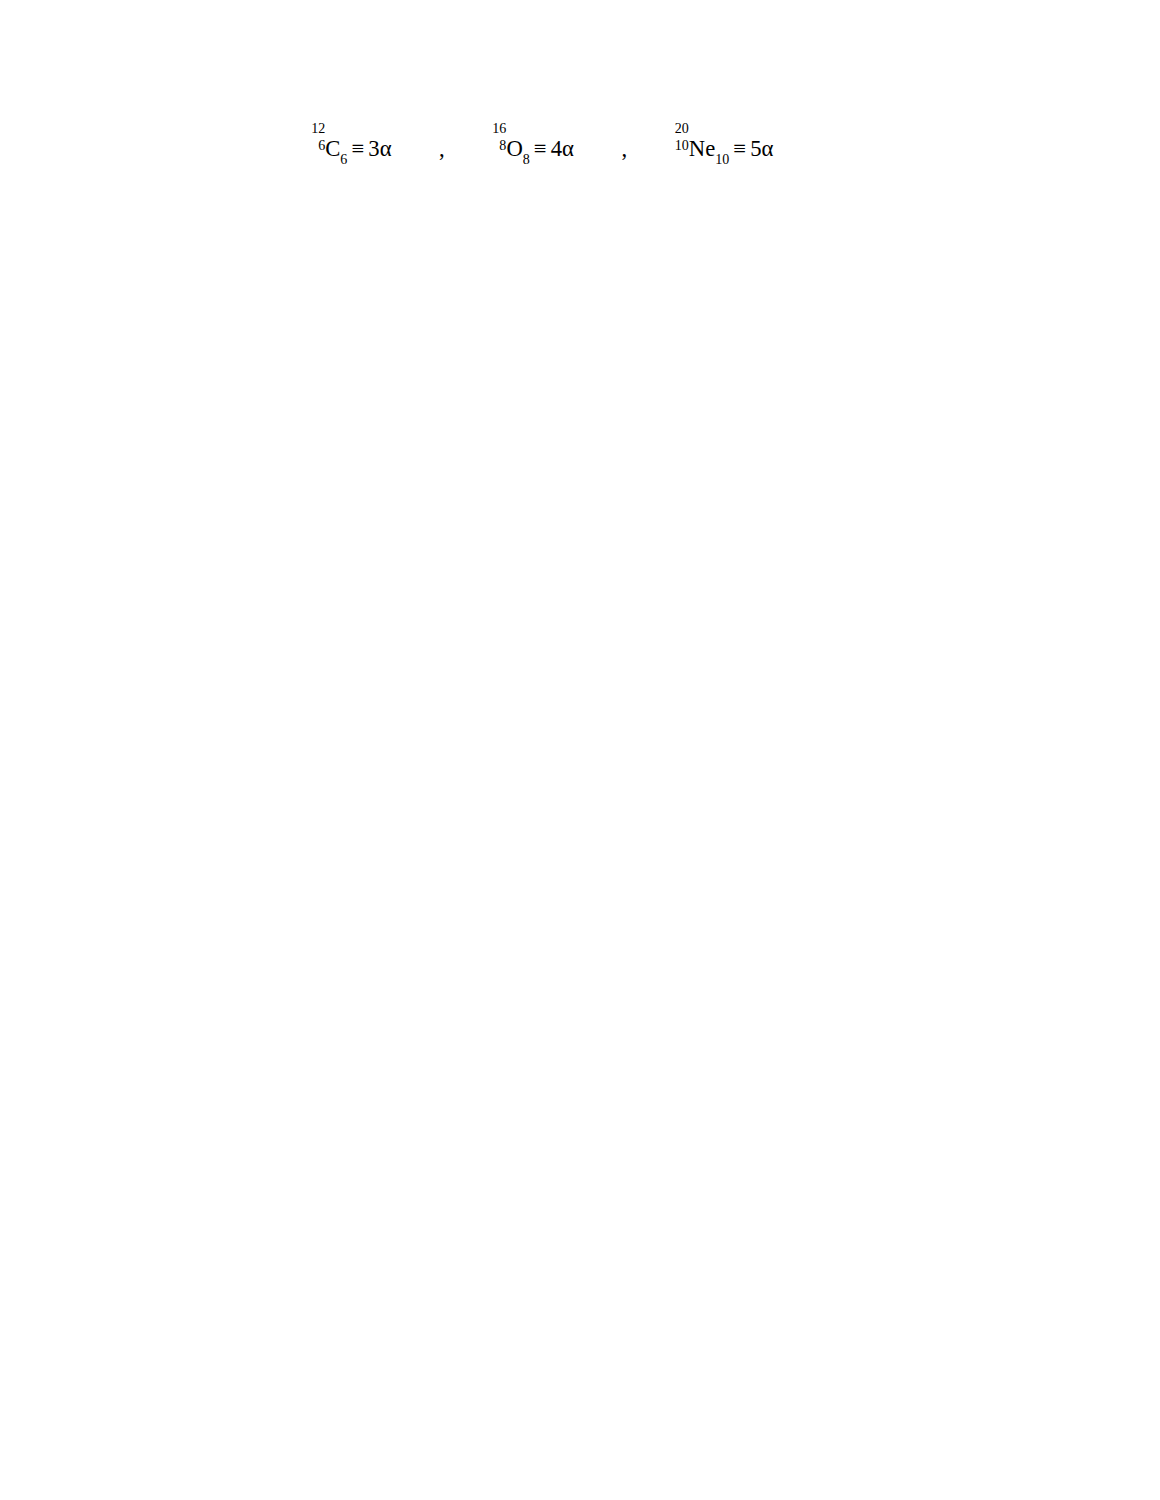126 C 6≡3α, 168 O 8≡4α, 2010 Ne 10≡5α